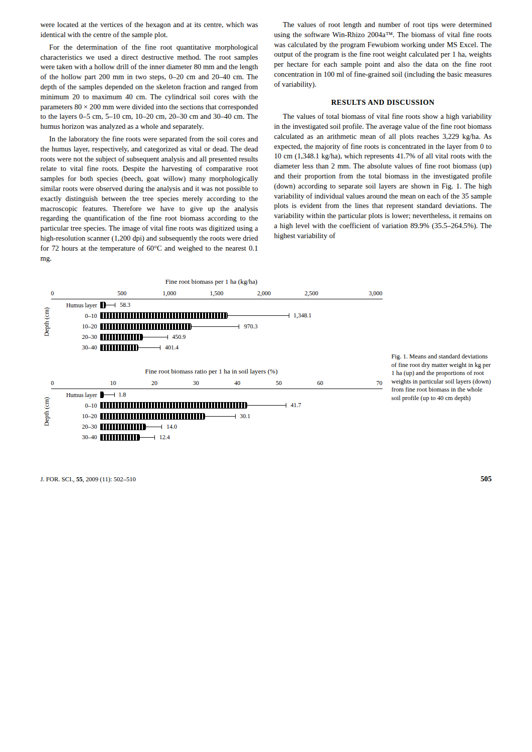were located at the vertices of the hexagon and at its centre, which was identical with the centre of the sample plot.
For the determination of the fine root quantitative morphological characteristics we used a direct destructive method. The root samples were taken with a hollow drill of the inner diameter 80 mm and the length of the hollow part 200 mm in two steps, 0–20 cm and 20–40 cm. The depth of the samples depended on the skeleton fraction and ranged from minimum 20 to maximum 40 cm. The cylindrical soil cores with the parameters 80 × 200 mm were divided into the sections that corresponded to the layers 0–5 cm, 5–10 cm, 10–20 cm, 20–30 cm and 30–40 cm. The humus horizon was analyzed as a whole and separately.
In the laboratory the fine roots were separated from the soil cores and the humus layer, respectively, and categorized as vital or dead. The dead roots were not the subject of subsequent analysis and all presented results relate to vital fine roots. Despite the harvesting of comparative root samples for both species (beech, goat willow) many morphologically similar roots were observed during the analysis and it was not possible to exactly distinguish between the tree species merely according to the macroscopic features. Therefore we have to give up the analysis regarding the quantification of the fine root biomass according to the particular tree species. The image of vital fine roots was digitized using a high-resolution scanner (1,200 dpi) and subsequently the roots were dried for 72 hours at the temperature of 60°C and weighed to the nearest 0.1 mg.
The values of root length and number of root tips were determined using the software Win-Rhizo 2004a™. The biomass of vital fine roots was calculated by the program Fewubiom working under MS Excel. The output of the program is the fine root weight calculated per 1 ha, weights per hectare for each sample point and also the data on the fine root concentration in 100 ml of fine-grained soil (including the basic measures of variability).
Results and Discussion
The values of total biomass of vital fine roots show a high variability in the investigated soil profile. The average value of the fine root biomass calculated as an arithmetic mean of all plots reaches 3,229 kg/ha. As expected, the majority of fine roots is concentrated in the layer from 0 to 10 cm (1,348.1 kg/ha), which represents 41.7% of all vital roots with the diameter less than 2 mm. The absolute values of fine root biomass (up) and their proportion from the total biomass in the investigated profile (down) according to separate soil layers are shown in Fig. 1. The high variability of individual values around the mean on each of the 35 sample plots is evident from the lines that represent standard deviations. The variability within the particular plots is lower; nevertheless, it remains on a high level with the coefficient of variation 89.9% (35.5–264.5%). The highest variability of
Fine root biomass per 1 ha (kg/ha)
Depth (cm)
05001,0001,5002,0002,5003,000
Humus layer
58.3
0–10
1,348.1
10–20
970.3
20–30
450.9
30–40
401.4
Fine root biomass ratio per 1 ha in soil layers (%)
Depth (cm)
010203040506070
Humus layer
1.8
0–10
41.7
10–20
30.1
20–30
14.0
30–40
12.4
Fig. 1. Means and standard deviations of fine root dry matter weight in kg per 1 ha (up) and the proportions of root weights in particular soil layers (down) from fine root biomass in the whole soil profile (up to 40 cm depth)
J. FOR. SCI., 55, 2009 (11): 502–510
505